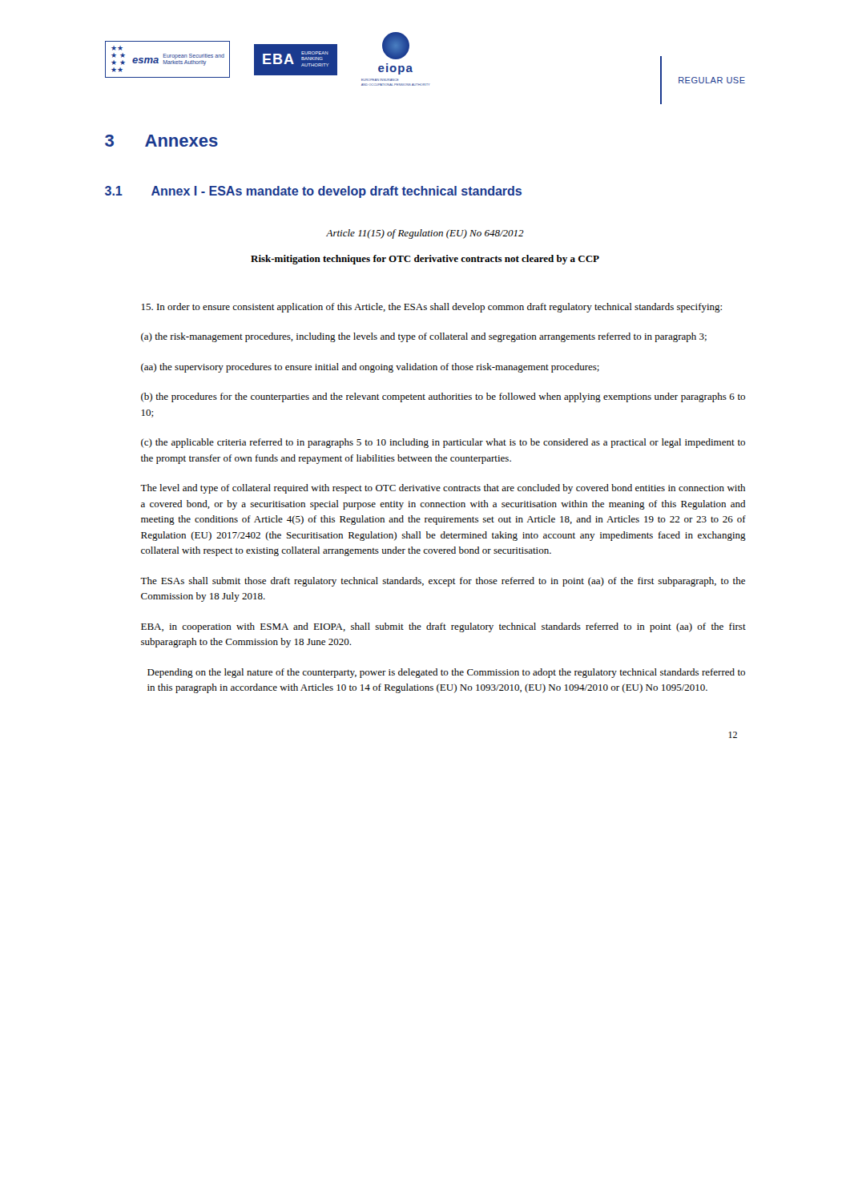★ ★
★ ★
★ ★
★ ★ esma European Securities and
Markets Authority
EBA European
Banking
Authority
eiopa European Insurance
and Occupational Pensions Authority
REGULAR USE
3 Annexes
3.1 Annex I - ESAs mandate to develop draft technical standards
Article 11(15) of Regulation (EU) No 648/2012
Risk-mitigation techniques for OTC derivative contracts not cleared by a CCP
15. In order to ensure consistent application of this Article, the ESAs shall develop common draft regulatory technical standards specifying:
(a) the risk-management procedures, including the levels and type of collateral and segregation arrangements referred to in paragraph 3;
(aa) the supervisory procedures to ensure initial and ongoing validation of those risk-management procedures;
(b) the procedures for the counterparties and the relevant competent authorities to be followed when applying exemptions under paragraphs 6 to 10;
(c) the applicable criteria referred to in paragraphs 5 to 10 including in particular what is to be considered as a practical or legal impediment to the prompt transfer of own funds and repayment of liabilities between the counterparties.
The level and type of collateral required with respect to OTC derivative contracts that are concluded by covered bond entities in connection with a covered bond, or by a securitisation special purpose entity in connection with a securitisation within the meaning of this Regulation and meeting the conditions of Article 4(5) of this Regulation and the requirements set out in Article 18, and in Articles 19 to 22 or 23 to 26 of Regulation (EU) 2017/2402 (the Securitisation Regulation) shall be determined taking into account any impediments faced in exchanging collateral with respect to existing collateral arrangements under the covered bond or securitisation.
The ESAs shall submit those draft regulatory technical standards, except for those referred to in point (aa) of the first subparagraph, to the Commission by 18 July 2018.
EBA, in cooperation with ESMA and EIOPA, shall submit the draft regulatory technical standards referred to in point (aa) of the first subparagraph to the Commission by 18 June 2020.
Depending on the legal nature of the counterparty, power is delegated to the Commission to adopt the regulatory technical standards referred to in this paragraph in accordance with Articles 10 to 14 of Regulations (EU) No 1093/2010, (EU) No 1094/2010 or (EU) No 1095/2010.
12